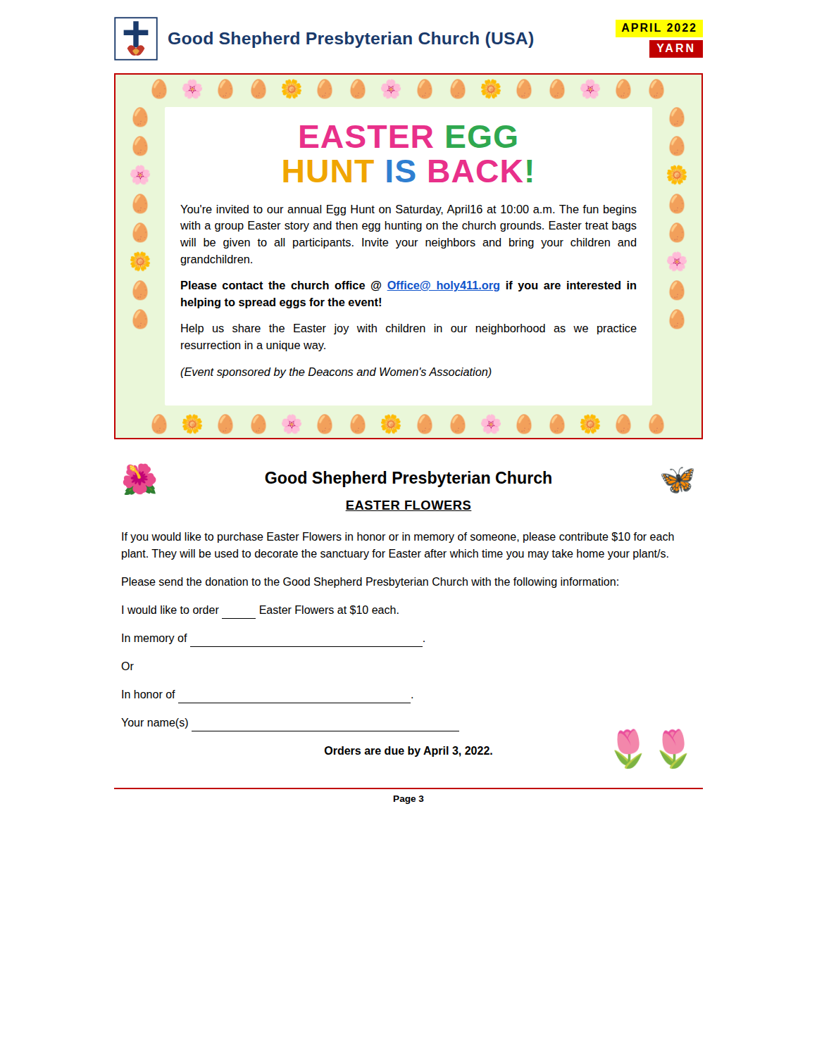Good Shepherd Presbyterian Church (USA)
APRIL 2022
YARN
🥚 🌸 🥚 🥚 🌼 🥚 🥚 🌸 🥚 🥚 🌼 🥚 🥚 🌸 🥚 🥚
🥚
🥚
🌸
🥚
🥚
🌼
🥚
🥚
EASTER EGG
HUNT IS BACK!
You're invited to our annual Egg Hunt on Saturday, April16 at 10:00 a.m. The fun begins with a group Easter story and then egg hunting on the church grounds. Easter treat bags will be given to all participants. Invite your neighbors and bring your children and grandchildren.
Please contact the church office @ Office@ holy411.org if you are interested in helping to spread eggs for the event!
Help us share the Easter joy with children in our neighborhood as we practice resurrection in a unique way.
(Event sponsored by the Deacons and Women's Association)
🥚
🥚
🌼
🥚
🥚
🌸
🥚
🥚
🥚 🌼 🥚 🥚 🌸 🥚 🥚 🌼 🥚 🥚 🌸 🥚 🥚 🌼 🥚 🥚
🌺 🦋
Good Shepherd Presbyterian Church
EASTER FLOWERS
If you would like to purchase Easter Flowers in honor or in memory of someone, please contribute $10 for each plant. They will be used to decorate the sanctuary for Easter after which time you may take home your plant/s.
Please send the donation to the Good Shepherd Presbyterian Church with the following information:
I would like to order Easter Flowers at $10 each.
In memory of .
Or
In honor of .
Your name(s)
🌷🌷
Orders are due by April 3, 2022.
Page 3